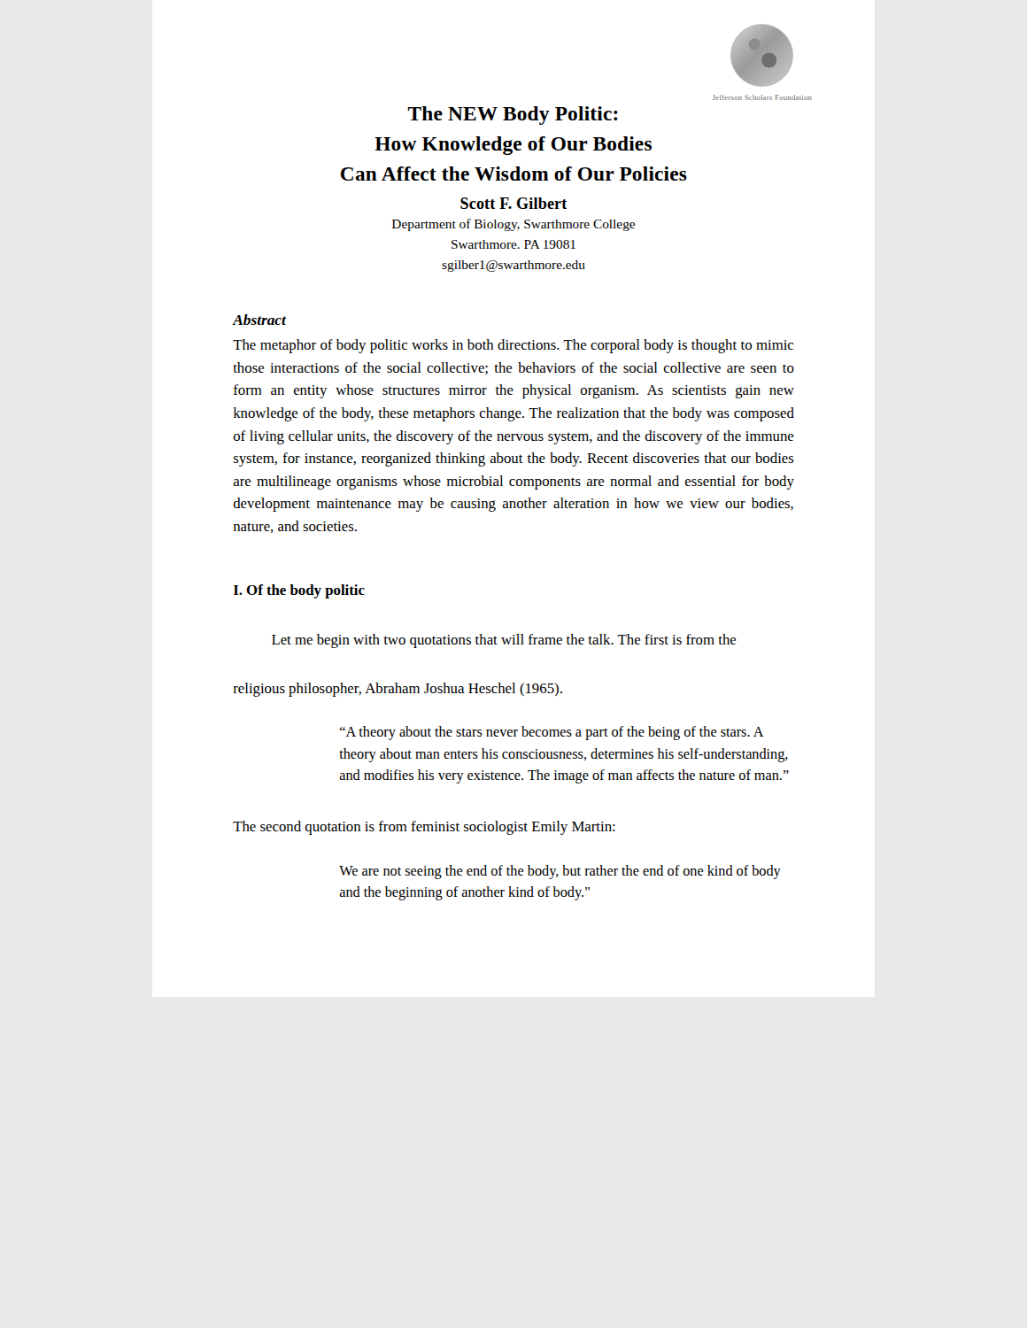Jefferson Scholars Foundation
The NEW Body Politic:
How Knowledge of Our Bodies
Can Affect the Wisdom of Our Policies
Scott F. Gilbert
Department of Biology, Swarthmore College
Swarthmore. PA 19081
sgilber1@swarthmore.edu
Abstract
The metaphor of body politic works in both directions. The corporal body is thought to mimic those interactions of the social collective; the behaviors of the social collective are seen to form an entity whose structures mirror the physical organism. As scientists gain new knowledge of the body, these metaphors change. The realization that the body was composed of living cellular units, the discovery of the nervous system, and the discovery of the immune system, for instance, reorganized thinking about the body. Recent discoveries that our bodies are multilineage organisms whose microbial components are normal and essential for body development maintenance may be causing another alteration in how we view our bodies, nature, and societies.
I. Of the body politic
Let me begin with two quotations that will frame the talk. The first is from the
religious philosopher, Abraham Joshua Heschel (1965).
“A theory about the stars never becomes a part of the being of the stars. A theory about man enters his consciousness, determines his self-understanding, and modifies his very existence. The image of man affects the nature of man.”
The second quotation is from feminist sociologist Emily Martin:
We are not seeing the end of the body, but rather the end of one kind of body and the beginning of another kind of body."